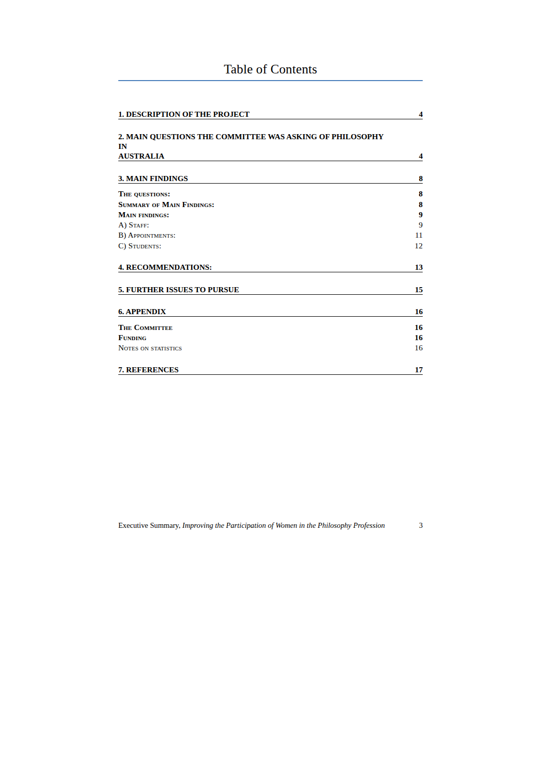Table of Contents
| 1. Description of the Project | 4 |
| 2. Main Questions the Committee was Asking of Philosophy in | |
| Australia | 4 |
| 3. Main Findings | 8 |
| The questions: | 8 |
| Summary of Main Findings: | 8 |
| Main findings: | 9 |
| A) Staff: | 9 |
| B) Appointments: | 11 |
| C) Students: | 12 |
| 4. Recommendations: | 13 |
| 5. Further Issues to Pursue | 15 |
| 6. Appendix | 16 |
| The Committee | 16 |
| Funding | 16 |
| Notes on statistics | 16 |
| 7. References | 17 |
Executive Summary, Improving the Participation of Women in the Philosophy Profession
3